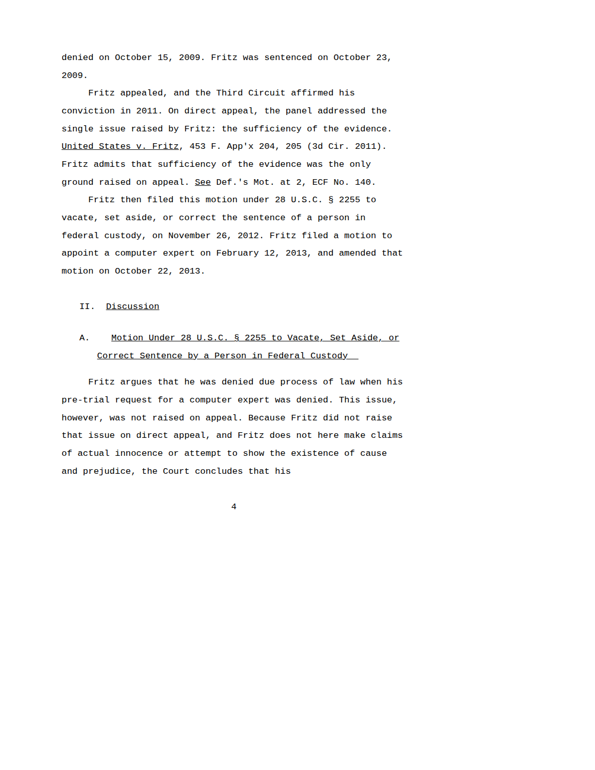denied on October 15, 2009. Fritz was sentenced on October 23, 2009.
Fritz appealed, and the Third Circuit affirmed his conviction in 2011. On direct appeal, the panel addressed the single issue raised by Fritz: the sufficiency of the evidence. United States v. Fritz, 453 F. App'x 204, 205 (3d Cir. 2011). Fritz admits that sufficiency of the evidence was the only ground raised on appeal. See Def.'s Mot. at 2, ECF No. 140.
Fritz then filed this motion under 28 U.S.C. § 2255 to vacate, set aside, or correct the sentence of a person in federal custody, on November 26, 2012. Fritz filed a motion to appoint a computer expert on February 12, 2013, and amended that motion on October 22, 2013.
II. Discussion
A. Motion Under 28 U.S.C. § 2255 to Vacate, Set Aside, or Correct Sentence by a Person in Federal Custody
Fritz argues that he was denied due process of law when his pre-trial request for a computer expert was denied. This issue, however, was not raised on appeal. Because Fritz did not raise that issue on direct appeal, and Fritz does not here make claims of actual innocence or attempt to show the existence of cause and prejudice, the Court concludes that his
4